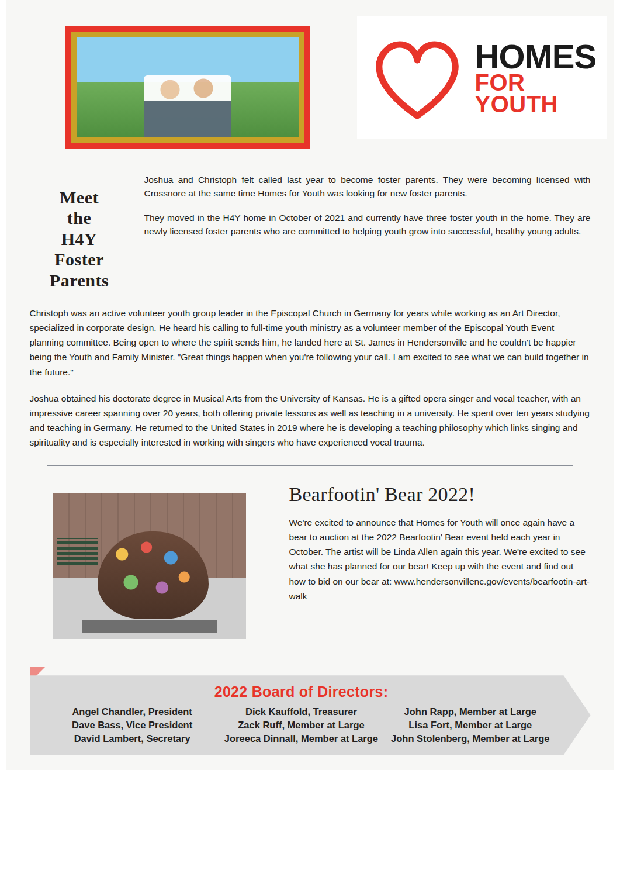HOMES
FOR YOUTH
Meet
the
H4Y
Foster
Parents
Joshua and Christoph felt called last year to become foster parents. They were becoming licensed with Crossnore at the same time Homes for Youth was looking for new foster parents.
They moved in the H4Y home in October of 2021 and currently have three foster youth in the home. They are newly licensed foster parents who are committed to helping youth grow into successful, healthy young adults.
Christoph was an active volunteer youth group leader in the Episcopal Church in Germany for years while working as an Art Director, specialized in corporate design. He heard his calling to full-time youth ministry as a volunteer member of the Episcopal Youth Event planning committee. Being open to where the spirit sends him, he landed here at St. James in Hendersonville and he couldn't be happier being the Youth and Family Minister. "Great things happen when you're following your call. I am excited to see what we can build together in the future."
Joshua obtained his doctorate degree in Musical Arts from the University of Kansas. He is a gifted opera singer and vocal teacher, with an impressive career spanning over 20 years, both offering private lessons as well as teaching in a university. He spent over ten years studying and teaching in Germany. He returned to the United States in 2019 where he is developing a teaching philosophy which links singing and spirituality and is especially interested in working with singers who have experienced vocal trauma.
Bearfootin' Bear 2022!
We're excited to announce that Homes for Youth will once again have a bear to auction at the 2022 Bearfootin' Bear event held each year in October. The artist will be Linda Allen again this year. We're excited to see what she has planned for our bear! Keep up with the event and find out how to bid on our bear at: www.hendersonvillenc.gov/events/bearfootin-art-walk
2022 Board of Directors:
Angel Chandler, President Dick Kauffold, Treasurer John Rapp, Member at Large Dave Bass, Vice President Zack Ruff, Member at Large Lisa Fort, Member at Large David Lambert, Secretary Joreeca Dinnall, Member at Large John Stolenberg, Member at Large